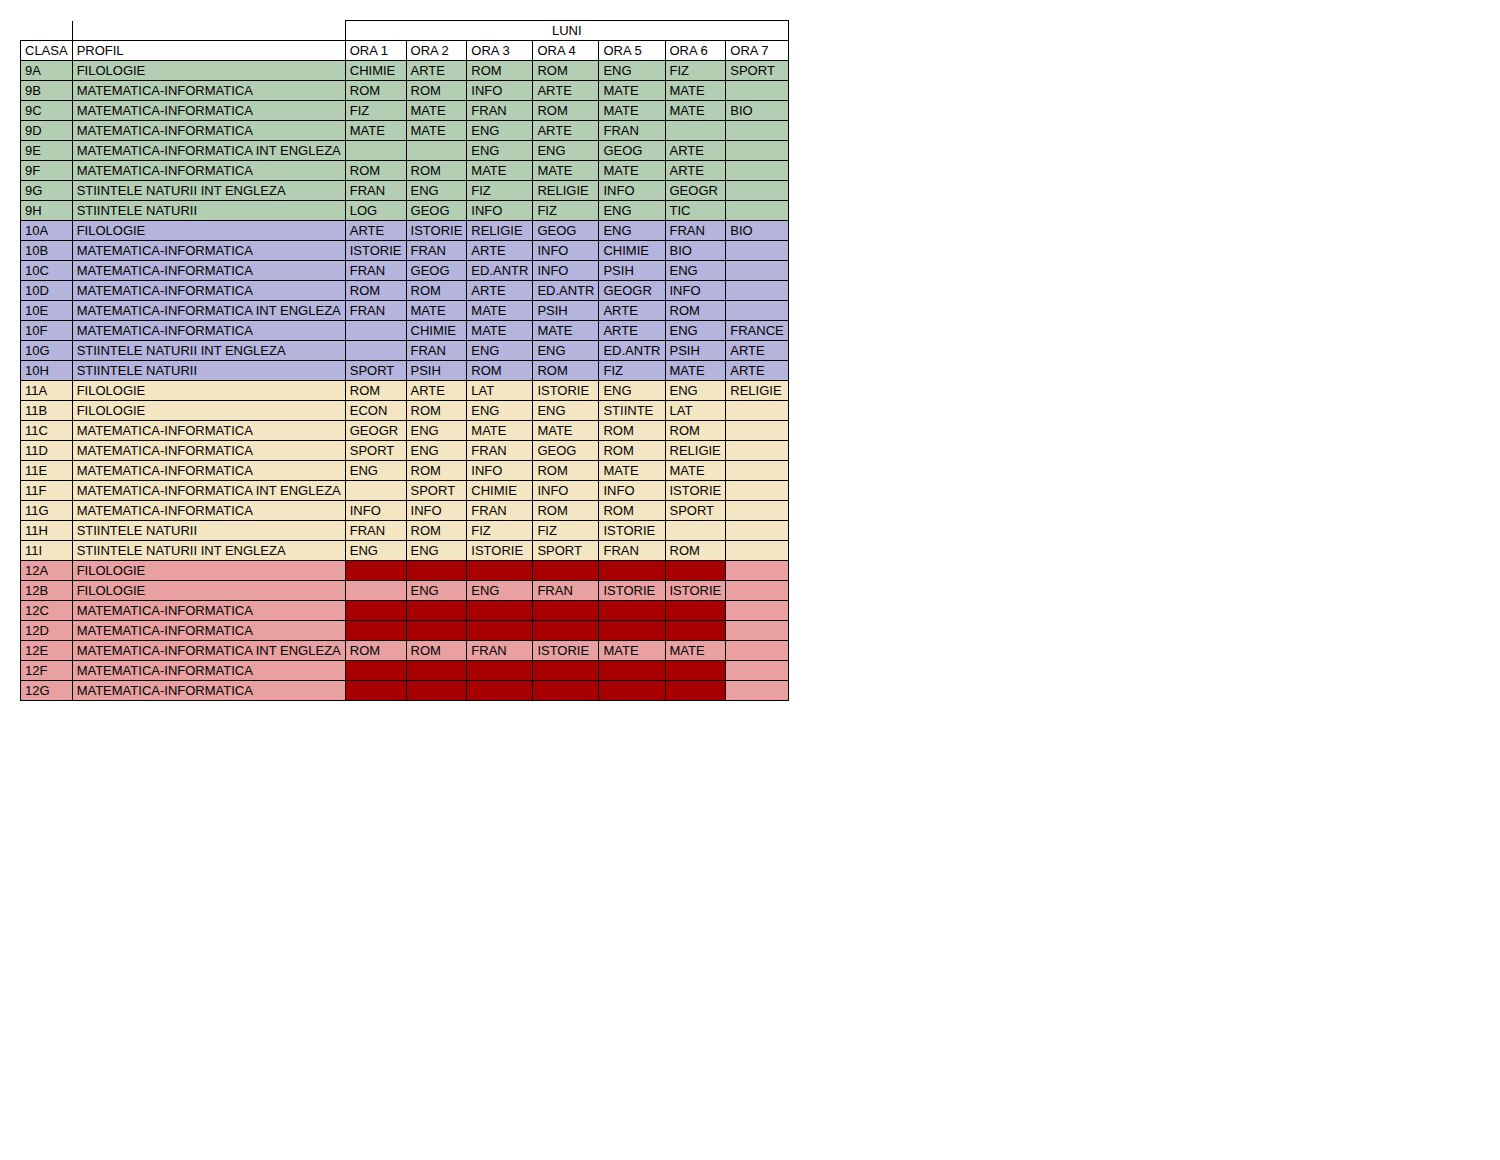| | | LUNI |
| --- | --- | --- |
| CLASA | PROFIL | ORA 1 | ORA 2 | ORA 3 | ORA 4 | ORA 5 | ORA 6 | ORA 7 |
| 9A | FILOLOGIE | CHIMIE | ARTE | ROM | ROM | ENG | FIZ | SPORT |
| 9B | MATEMATICA-INFORMATICA | ROM | ROM | INFO | ARTE | MATE | MATE | |
| 9C | MATEMATICA-INFORMATICA | FIZ | MATE | FRAN | ROM | MATE | MATE | BIO |
| 9D | MATEMATICA-INFORMATICA | MATE | MATE | ENG | ARTE | FRAN | | |
| 9E | MATEMATICA-INFORMATICA INT ENGLEZA | | | ENG | ENG | GEOG | ARTE | |
| 9F | MATEMATICA-INFORMATICA | ROM | ROM | MATE | MATE | MATE | ARTE | |
| 9G | STIINTELE NATURII INT ENGLEZA | FRAN | ENG | FIZ | RELIGIE | INFO | GEOGR | |
| 9H | STIINTELE NATURII | LOG | GEOG | INFO | FIZ | ENG | TIC | |
| 10A | FILOLOGIE | ARTE | ISTORIE | RELIGIE | GEOG | ENG | FRAN | BIO |
| 10B | MATEMATICA-INFORMATICA | ISTORIE | FRAN | ARTE | INFO | CHIMIE | BIO | |
| 10C | MATEMATICA-INFORMATICA | FRAN | GEOG | ED.ANTR | INFO | PSIH | ENG | |
| 10D | MATEMATICA-INFORMATICA | ROM | ROM | ARTE | ED.ANTR | GEOGR | INFO | |
| 10E | MATEMATICA-INFORMATICA INT ENGLEZA | FRAN | MATE | MATE | PSIH | ARTE | ROM | |
| 10F | MATEMATICA-INFORMATICA | | CHIMIE | MATE | MATE | ARTE | ENG | FRANCE |
| 10G | STIINTELE NATURII INT ENGLEZA | | FRAN | ENG | ENG | ED.ANTR | PSIH | ARTE |
| 10H | STIINTELE NATURII | SPORT | PSIH | ROM | ROM | FIZ | MATE | ARTE |
| 11A | FILOLOGIE | ROM | ARTE | LAT | ISTORIE | ENG | ENG | RELIGIE |
| 11B | FILOLOGIE | ECON | ROM | ENG | ENG | STIINTE | LAT | |
| 11C | MATEMATICA-INFORMATICA | GEOGR | ENG | MATE | MATE | ROM | ROM | |
| 11D | MATEMATICA-INFORMATICA | SPORT | ENG | FRAN | GEOG | ROM | RELIGIE | |
| 11E | MATEMATICA-INFORMATICA | ENG | ROM | INFO | ROM | MATE | MATE | |
| 11F | MATEMATICA-INFORMATICA INT ENGLEZA | | SPORT | CHIMIE | INFO | INFO | ISTORIE | |
| 11G | MATEMATICA-INFORMATICA | INFO | INFO | FRAN | ROM | ROM | SPORT | |
| 11H | STIINTELE NATURII | FRAN | ROM | FIZ | FIZ | ISTORIE | | |
| 11I | STIINTELE NATURII INT ENGLEZA | ENG | ENG | ISTORIE | SPORT | FRAN | ROM | |
| 12A | FILOLOGIE | ROM | ROM | FILOS | ENG | LAT | GEOGR | |
| 12B | FILOLOGIE | | ENG | ENG | FRAN | ISTORIE | ISTORIE | |
| 12C | MATEMATICA-INFORMATICA | ISTORIE | FRAN | GEOG | INFO | INFO | FILOS | |
| 12D | MATEMATICA-INFORMATICA | INFO | INFO | ROM | FRAN | FILOS | BIO | |
| 12E | MATEMATICA-INFORMATICA INT ENGLEZA | ROM | ROM | FRAN | ISTORIE | MATE | MATE | |
| 12F | MATEMATICA-INFORMATICA | INFO | INFO | ROM | ROM | FRAN | FILOS | |
| 12G | MATEMATICA-INFORMATICA | INFO | INFO | GEOG | FILOS | ROM | ROM | |